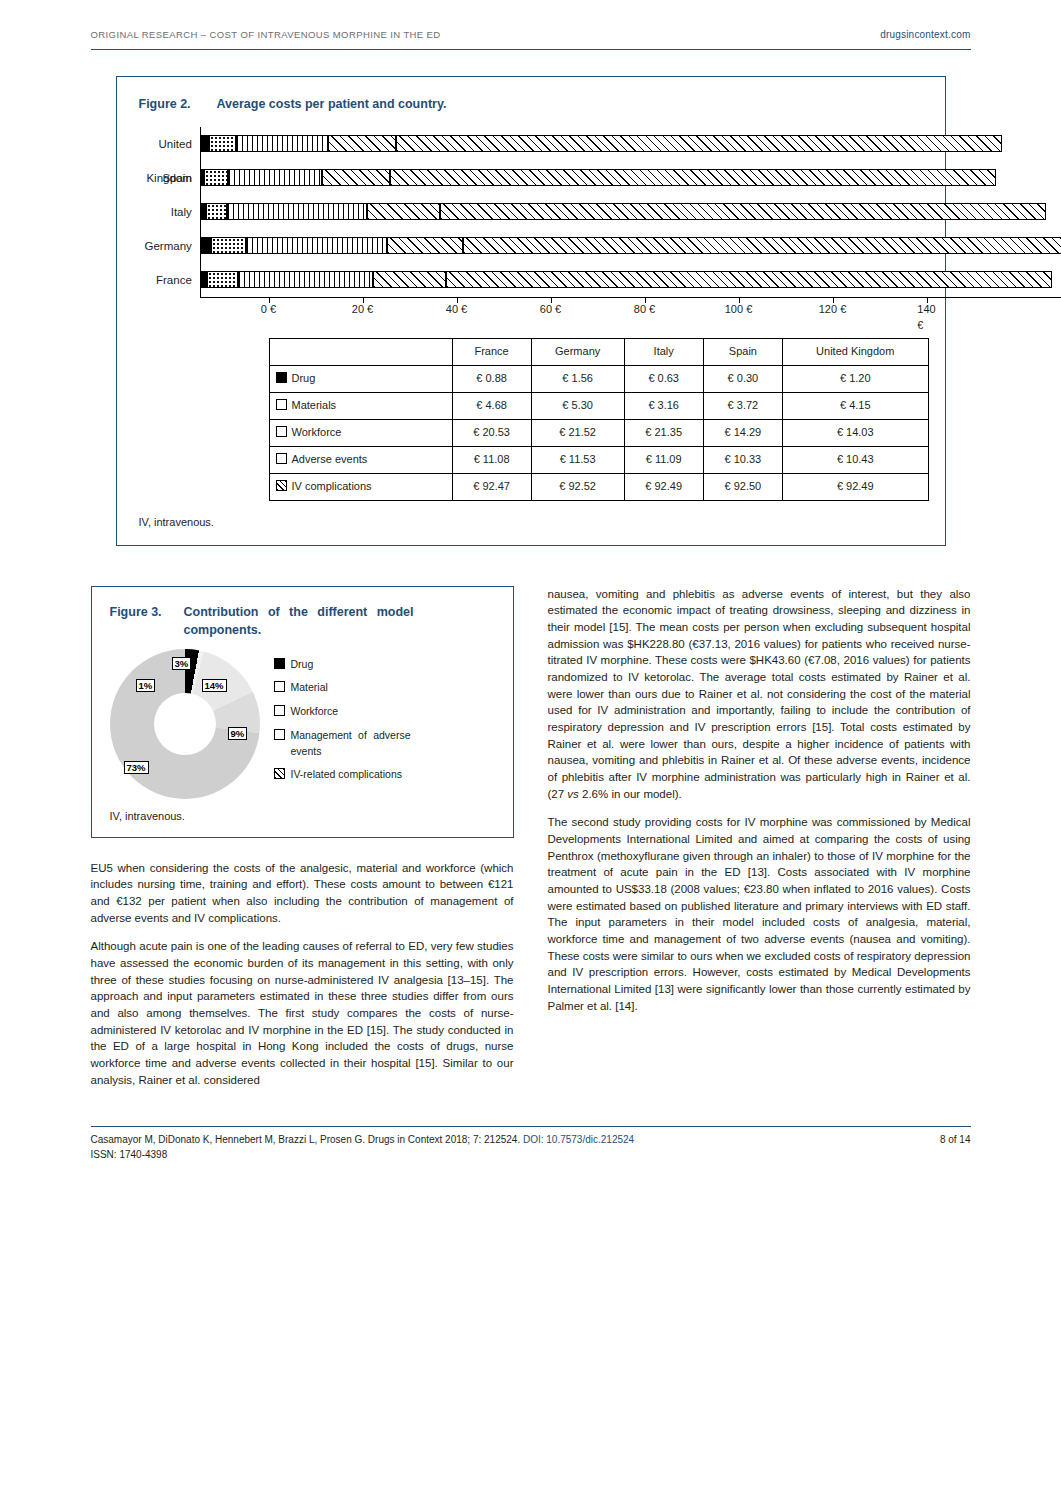ORIGINAL RESEARCH – Cost of intravenous morphine in the ED
drugsincontext.com
Figure 2. Average costs per patient and country.
United Kingdom
Spain
Italy
Germany
France
0 €
20 €
40 €
60 €
80 €
100 €
120 €
140 €
| | France | Germany | Italy | Spain | United Kingdom |
| --- | --- | --- | --- | --- | --- |
| Drug | € 0.88 | € 1.56 | € 0.63 | € 0.30 | € 1.20 |
| Materials | € 4.68 | € 5.30 | € 3.16 | € 3.72 | € 4.15 |
| Workforce | € 20.53 | € 21.52 | € 21.35 | € 14.29 | € 14.03 |
| Adverse events | € 11.08 | € 11.53 | € 11.09 | € 10.33 | € 10.43 |
| IV complications | € 92.47 | € 92.52 | € 92.49 | € 92.50 | € 92.49 |
IV, intravenous.
Figure 3. Contribution of the different model components.
3% 1% 14% 9% 73%
Drug
Material
Workforce
Management of adverse events
IV-related complications
IV, intravenous.
EU5 when considering the costs of the analgesic, material and workforce (which includes nursing time, training and effort). These costs amount to between €121 and €132 per patient when also including the contribution of management of adverse events and IV complications.
Although acute pain is one of the leading causes of referral to ED, very few studies have assessed the economic burden of its management in this setting, with only three of these studies focusing on nurse-administered IV analgesia [13–15]. The approach and input parameters estimated in these three studies differ from ours and also among themselves. The first study compares the costs of nurse-administered IV ketorolac and IV morphine in the ED [15]. The study conducted in the ED of a large hospital in Hong Kong included the costs of drugs, nurse workforce time and adverse events collected in their hospital [15]. Similar to our analysis, Rainer et al. considered
nausea, vomiting and phlebitis as adverse events of interest, but they also estimated the economic impact of treating drowsiness, sleeping and dizziness in their model [15]. The mean costs per person when excluding subsequent hospital admission was $HK228.80 (€37.13, 2016 values) for patients who received nurse-titrated IV morphine. These costs were $HK43.60 (€7.08, 2016 values) for patients randomized to IV ketorolac. The average total costs estimated by Rainer et al. were lower than ours due to Rainer et al. not considering the cost of the material used for IV administration and importantly, failing to include the contribution of respiratory depression and IV prescription errors [15]. Total costs estimated by Rainer et al. were lower than ours, despite a higher incidence of patients with nausea, vomiting and phlebitis in Rainer et al. Of these adverse events, incidence of phlebitis after IV morphine administration was particularly high in Rainer et al. (27 vs 2.6% in our model).
The second study providing costs for IV morphine was commissioned by Medical Developments International Limited and aimed at comparing the costs of using Penthrox (methoxyflurane given through an inhaler) to those of IV morphine for the treatment of acute pain in the ED [13]. Costs associated with IV morphine amounted to US$33.18 (2008 values; €23.80 when inflated to 2016 values). Costs were estimated based on published literature and primary interviews with ED staff. The input parameters in their model included costs of analgesia, material, workforce time and management of two adverse events (nausea and vomiting). These costs were similar to ours when we excluded costs of respiratory depression and IV prescription errors. However, costs estimated by Medical Developments International Limited [13] were significantly lower than those currently estimated by Palmer et al. [14].
Casamayor M, DiDonato K, Hennebert M, Brazzi L, Prosen G. Drugs in Context 2018; 7: 212524. DOI: 10.7573/dic.212524 ISSN: 1740-4398
8 of 14